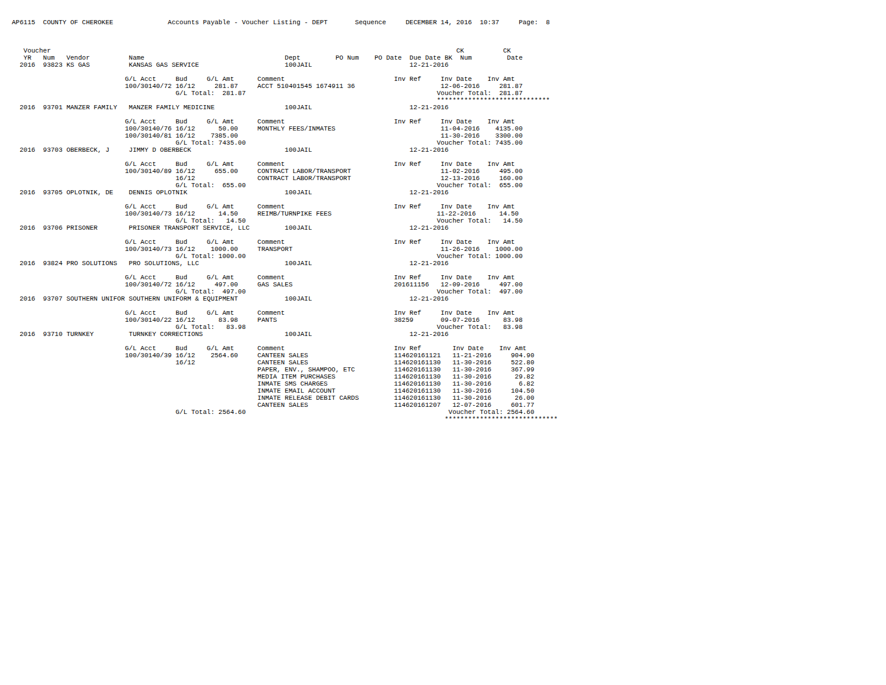AP6115  COUNTY OF CHEROKEE              Accounts Payable - Voucher Listing - DEPT       Sequence     DECEMBER 14, 2016  10:37     Page:  8



   Voucher                                                                                                        CK          CK
   YR   Num   Vendor          Name                                    Dept         PO Num    PO Date  Due Date BK  Num         Date
  2016  93823 KS GAS          KANSAS GAS SERVICE                      100JAIL                         12-21-2016

                             G/L Acct     Bud     G/L Amt      Comment                            Inv Ref     Inv Date    Inv Amt
                             100/30140/72 16/12     281.87     ACCT 510401545 1674911 36                      12-06-2016     281.87
                                          G/L Total:  281.87                                                 Voucher Total:  281.87
                                                                                                             *****************************
  2016  93701 MANZER FAMILY   MANZER FAMILY MEDICINE                  100JAIL                         12-21-2016

                             G/L Acct     Bud     G/L Amt      Comment                            Inv Ref     Inv Date    Inv Amt
                             100/30140/76 16/12      50.00     MONTHLY FEES/INMATES                           11-04-2016    4135.00
                             100/30140/81 16/12    7385.00                                                    11-30-2016    3300.00
                                          G/L Total: 7435.00                                                 Voucher Total: 7435.00
  2016  93703 OBERBECK, J     JIMMY D OBERBECK                        100JAIL                         12-21-2016

                             G/L Acct     Bud     G/L Amt      Comment                            Inv Ref     Inv Date    Inv Amt
                             100/30140/89 16/12     655.00     CONTRACT LABOR/TRANSPORT                       11-02-2016     495.00
                                          16/12                CONTRACT LABOR/TRANSPORT                       12-13-2016     160.00
                                          G/L Total:  655.00                                                 Voucher Total:  655.00
  2016  93705 OPLOTNIK, DE    DENNIS OPLOTNIK                         100JAIL                         12-21-2016

                             G/L Acct     Bud     G/L Amt      Comment                            Inv Ref     Inv Date    Inv Amt
                             100/30140/73 16/12      14.50     REIMB/TURNPIKE FEES                           11-22-2016      14.50
                                          G/L Total:   14.50                                                 Voucher Total:   14.50
  2016  93706 PRISONER        PRISONER TRANSPORT SERVICE, LLC         100JAIL                         12-21-2016

                             G/L Acct     Bud     G/L Amt      Comment                            Inv Ref     Inv Date    Inv Amt
                             100/30140/73 16/12    1000.00     TRANSPORT                                      11-26-2016    1000.00
                                          G/L Total: 1000.00                                                 Voucher Total: 1000.00
  2016  93824 PRO SOLUTIONS   PRO SOLUTIONS, LLC                      100JAIL                         12-21-2016

                             G/L Acct     Bud     G/L Amt      Comment                            Inv Ref     Inv Date    Inv Amt
                             100/30140/72 16/12     497.00     GAS SALES                          201611156   12-09-2016     497.00
                                          G/L Total:  497.00                                                 Voucher Total:  497.00
  2016  93707 SOUTHERN UNIFOR SOUTHERN UNIFORM & EQUIPMENT            100JAIL                         12-21-2016

                             G/L Acct     Bud     G/L Amt      Comment                            Inv Ref     Inv Date    Inv Amt
                             100/30140/22 16/12      83.98     PANTS                              38259       09-07-2016      83.98
                                          G/L Total:   83.98                                                 Voucher Total:   83.98
  2016  93710 TURNKEY         TURNKEY CORRECTIONS                     100JAIL                         12-21-2016

                             G/L Acct     Bud     G/L Amt      Comment                            Inv Ref        Inv Date    Inv Amt
                             100/30140/39 16/12    2564.60     CANTEEN SALES                      114620161121   11-21-2016     904.90
                                          16/12                CANTEEN SALES                      114620161130   11-30-2016     522.80
                                                               PAPER, ENV., SHAMPOO, ETC          114620161130   11-30-2016     367.99
                                                               MEDIA ITEM PURCHASES               114620161130   11-30-2016      29.82
                                                               INMATE SMS CHARGES                 114620161130   11-30-2016       6.82
                                                               INMATE EMAIL ACCOUNT               114620161130   11-30-2016     104.50
                                                               INMATE RELEASE DEBIT CARDS         114620161130   11-30-2016      26.00
                                                               CANTEEN SALES                      114620161207   12-07-2016     601.77
                                          G/L Total: 2564.60                                                    Voucher Total: 2564.60
                                                                                                               *****************************